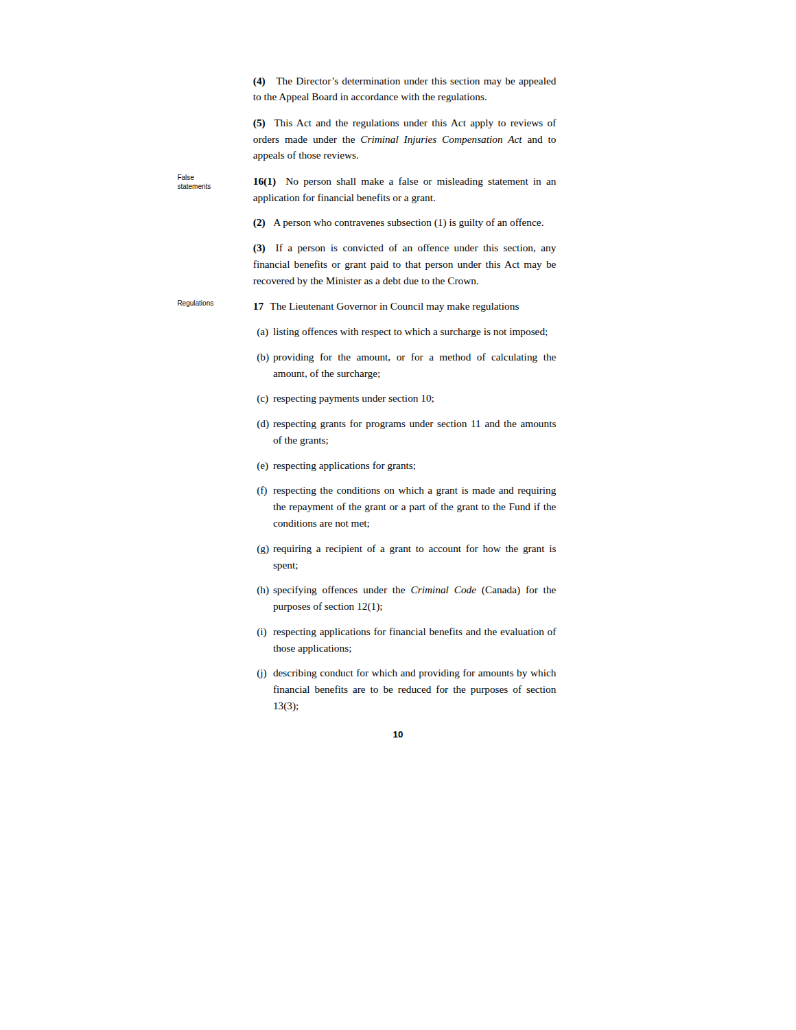(4) The Director’s determination under this section may be appealed to the Appeal Board in accordance with the regulations.
(5) This Act and the regulations under this Act apply to reviews of orders made under the Criminal Injuries Compensation Act and to appeals of those reviews.
False
statements
16(1) No person shall make a false or misleading statement in an application for financial benefits or a grant.
(2) A person who contravenes subsection (1) is guilty of an offence.
(3) If a person is convicted of an offence under this section, any financial benefits or grant paid to that person under this Act may be recovered by the Minister as a debt due to the Crown.
Regulations
17 The Lieutenant Governor in Council may make regulations
(a) listing offences with respect to which a surcharge is not imposed;
(b) providing for the amount, or for a method of calculating the amount, of the surcharge;
(c) respecting payments under section 10;
(d) respecting grants for programs under section 11 and the amounts of the grants;
(e) respecting applications for grants;
(f) respecting the conditions on which a grant is made and requiring the repayment of the grant or a part of the grant to the Fund if the conditions are not met;
(g) requiring a recipient of a grant to account for how the grant is spent;
(h) specifying offences under the Criminal Code (Canada) for the purposes of section 12(1);
(i) respecting applications for financial benefits and the evaluation of those applications;
(j) describing conduct for which and providing for amounts by which financial benefits are to be reduced for the purposes of section 13(3);
10